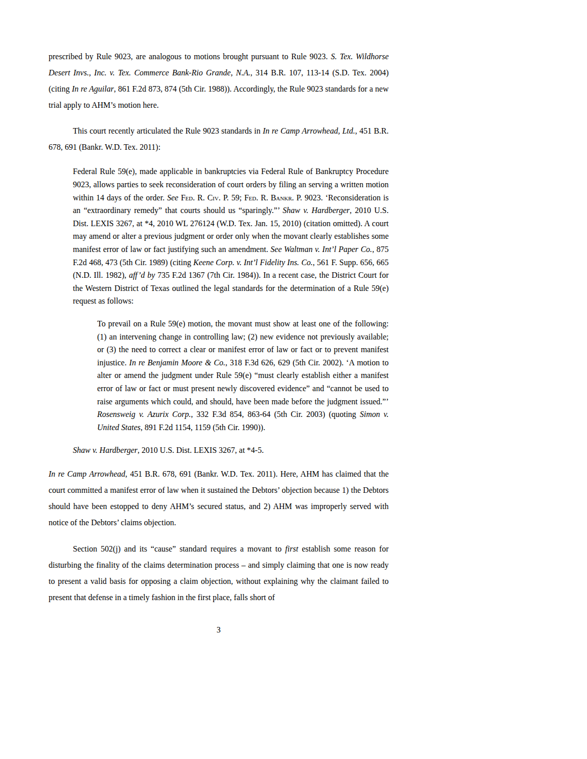prescribed by Rule 9023, are analogous to motions brought pursuant to Rule 9023. S. Tex. Wildhorse Desert Invs., Inc. v. Tex. Commerce Bank-Rio Grande, N.A., 314 B.R. 107, 113-14 (S.D. Tex. 2004) (citing In re Aguilar, 861 F.2d 873, 874 (5th Cir. 1988)). Accordingly, the Rule 9023 standards for a new trial apply to AHM’s motion here.
This court recently articulated the Rule 9023 standards in In re Camp Arrowhead, Ltd., 451 B.R. 678, 691 (Bankr. W.D. Tex. 2011):
Federal Rule 59(e), made applicable in bankruptcies via Federal Rule of Bankruptcy Procedure 9023, allows parties to seek reconsideration of court orders by filing an serving a written motion within 14 days of the order. See Fed. R. Civ. P. 59; Fed. R. Bankr. P. 9023. ‘Reconsideration is an “extraordinary remedy” that courts should us “sparingly.”’ Shaw v. Hardberger, 2010 U.S. Dist. LEXIS 3267, at *4, 2010 WL 276124 (W.D. Tex. Jan. 15, 2010) (citation omitted). A court may amend or alter a previous judgment or order only when the movant clearly establishes some manifest error of law or fact justifying such an amendment. See Waltman v. Int’l Paper Co., 875 F.2d 468, 473 (5th Cir. 1989) (citing Keene Corp. v. Int’l Fidelity Ins. Co., 561 F. Supp. 656, 665 (N.D. Ill. 1982), aff’d by 735 F.2d 1367 (7th Cir. 1984)). In a recent case, the District Court for the Western District of Texas outlined the legal standards for the determination of a Rule 59(e) request as follows:
To prevail on a Rule 59(e) motion, the movant must show at least one of the following: (1) an intervening change in controlling law; (2) new evidence not previously available; or (3) the need to correct a clear or manifest error of law or fact or to prevent manifest injustice. In re Benjamin Moore & Co., 318 F.3d 626, 629 (5th Cir. 2002). ‘A motion to alter or amend the judgment under Rule 59(e) “must clearly establish either a manifest error of law or fact or must present newly discovered evidence” and “cannot be used to raise arguments which could, and should, have been made before the judgment issued.”’ Rosensweig v. Azurix Corp., 332 F.3d 854, 863-64 (5th Cir. 2003) (quoting Simon v. United States, 891 F.2d 1154, 1159 (5th Cir. 1990)).
Shaw v. Hardberger, 2010 U.S. Dist. LEXIS 3267, at *4-5.
In re Camp Arrowhead, 451 B.R. 678, 691 (Bankr. W.D. Tex. 2011). Here, AHM has claimed that the court committed a manifest error of law when it sustained the Debtors’ objection because 1) the Debtors should have been estopped to deny AHM’s secured status, and 2) AHM was improperly served with notice of the Debtors’ claims objection.
Section 502(j) and its “cause” standard requires a movant to first establish some reason for disturbing the finality of the claims determination process – and simply claiming that one is now ready to present a valid basis for opposing a claim objection, without explaining why the claimant failed to present that defense in a timely fashion in the first place, falls short of
3